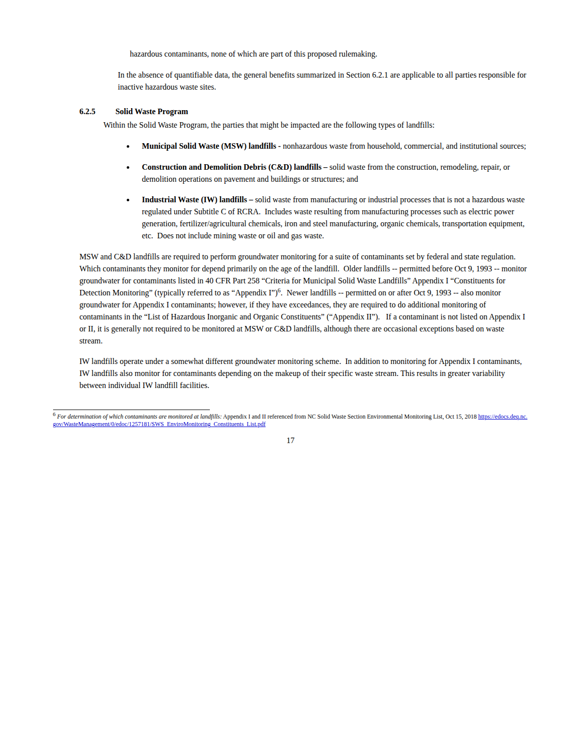hazardous contaminants, none of which are part of this proposed rulemaking.
In the absence of quantifiable data, the general benefits summarized in Section 6.2.1 are applicable to all parties responsible for inactive hazardous waste sites.
6.2.5 Solid Waste Program
Within the Solid Waste Program, the parties that might be impacted are the following types of landfills:
Municipal Solid Waste (MSW) landfills - nonhazardous waste from household, commercial, and institutional sources;
Construction and Demolition Debris (C&D) landfills – solid waste from the construction, remodeling, repair, or demolition operations on pavement and buildings or structures; and
Industrial Waste (IW) landfills – solid waste from manufacturing or industrial processes that is not a hazardous waste regulated under Subtitle C of RCRA. Includes waste resulting from manufacturing processes such as electric power generation, fertilizer/agricultural chemicals, iron and steel manufacturing, organic chemicals, transportation equipment, etc. Does not include mining waste or oil and gas waste.
MSW and C&D landfills are required to perform groundwater monitoring for a suite of contaminants set by federal and state regulation. Which contaminants they monitor for depend primarily on the age of the landfill. Older landfills -- permitted before Oct 9, 1993 -- monitor groundwater for contaminants listed in 40 CFR Part 258 “Criteria for Municipal Solid Waste Landfills” Appendix I “Constituents for Detection Monitoring” (typically referred to as “Appendix I”)6. Newer landfills -- permitted on or after Oct 9, 1993 -- also monitor groundwater for Appendix I contaminants; however, if they have exceedances, they are required to do additional monitoring of contaminants in the “List of Hazardous Inorganic and Organic Constituents” (“Appendix II”). If a contaminant is not listed on Appendix I or II, it is generally not required to be monitored at MSW or C&D landfills, although there are occasional exceptions based on waste stream.
IW landfills operate under a somewhat different groundwater monitoring scheme. In addition to monitoring for Appendix I contaminants, IW landfills also monitor for contaminants depending on the makeup of their specific waste stream. This results in greater variability between individual IW landfill facilities.
6 For determination of which contaminants are monitored at landfills: Appendix I and II referenced from NC Solid Waste Section Environmental Monitoring List, Oct 15, 2018 https://edocs.deq.nc.gov/WasteManagement/0/edoc/1257181/SWS_EnviroMonitoring_Constituents_List.pdf
17